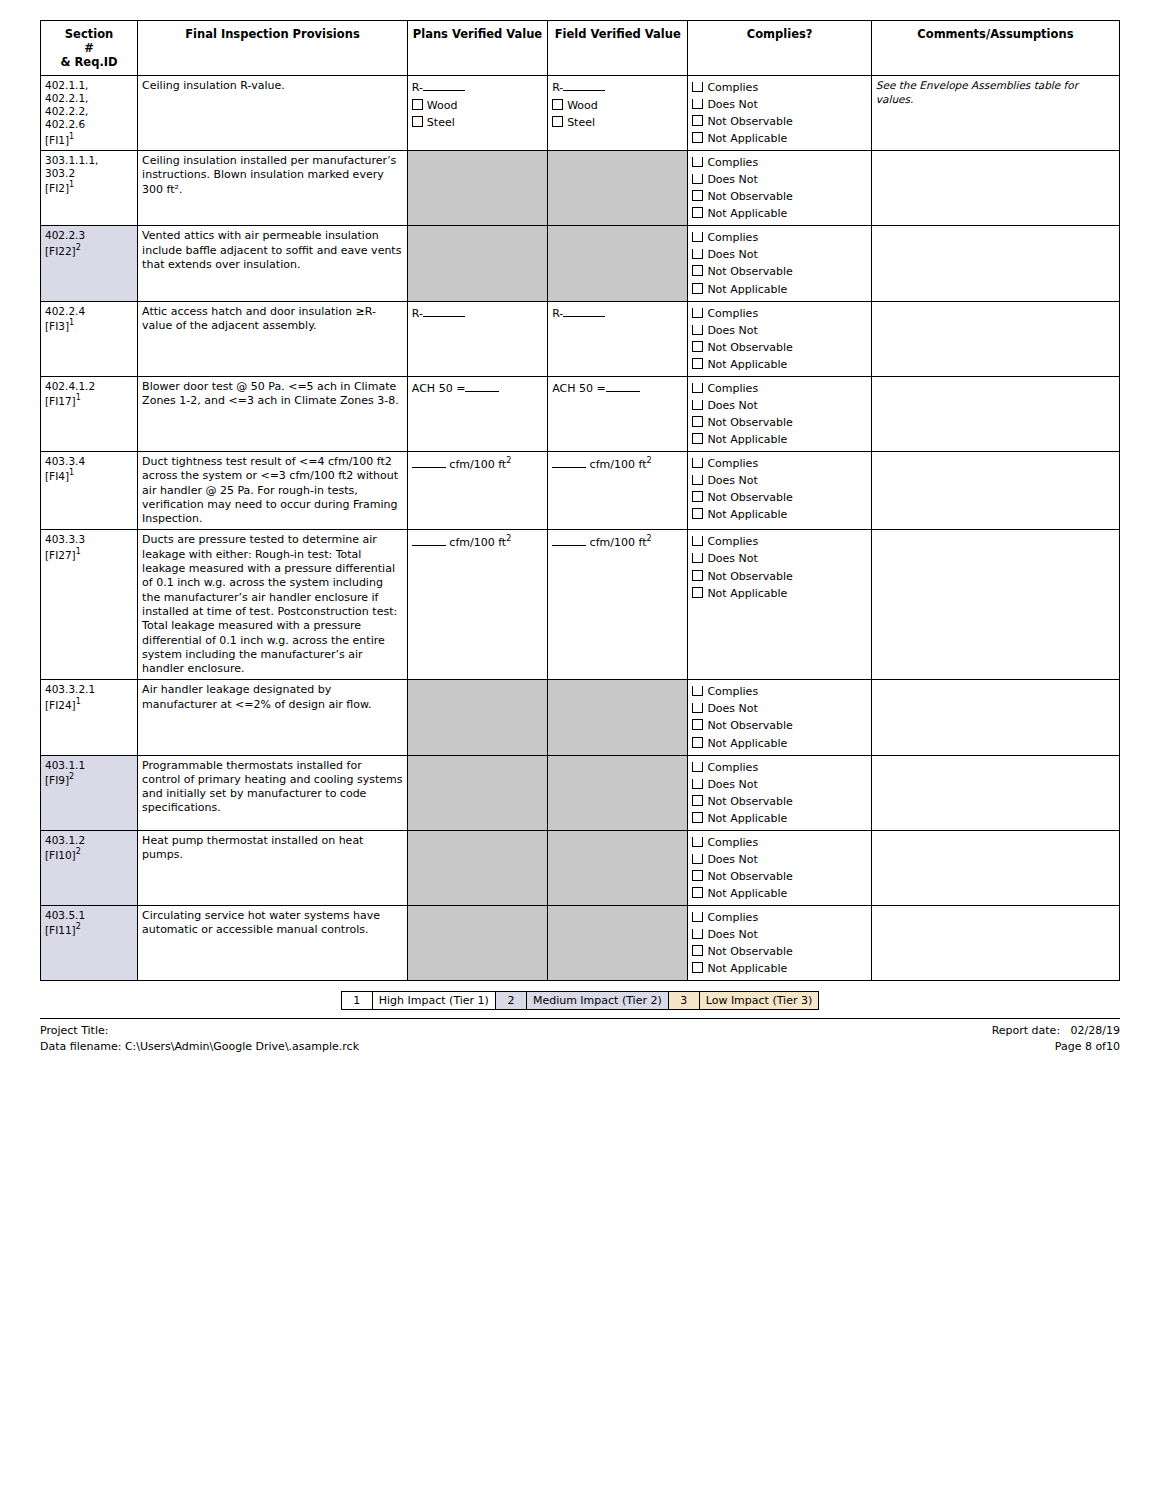| Section # & Req.ID | Final Inspection Provisions | Plans Verified Value | Field Verified Value | Complies? | Comments/Assumptions |
| --- | --- | --- | --- | --- | --- |
| 402.1.1, 402.2.1, 402.2.2, 402.2.6 [FI1] 1 | Ceiling insulation R-value. | R- Wood Steel | R- Wood Steel | Complies Does Not Not Observable Not Applicable | See the Envelope Assemblies table for values. |
| 303.1.1.1, 303.2 [FI2] 1 | Ceiling insulation installed per manufacturer’s instructions. Blown insulation marked every 300 ft². | | | Complies Does Not Not Observable Not Applicable | |
| 402.2.3 [FI22] 2 | Vented attics with air permeable insulation include baffle adjacent to soffit and eave vents that extends over insulation. | | | Complies Does Not Not Observable Not Applicable | |
| 402.2.4 [FI3] 1 | Attic access hatch and door insulation ≥R-value of the adjacent assembly. | R- | R- | Complies Does Not Not Observable Not Applicable | |
| 402.4.1.2 [FI17] 1 | Blower door test @ 50 Pa. <=5 ach in Climate Zones 1-2, and <=3 ach in Climate Zones 3-8. | ACH 50 = | ACH 50 = | Complies Does Not Not Observable Not Applicable | |
| 403.3.4 [FI4] 1 | Duct tightness test result of <=4 cfm/100 ft2 across the system or <=3 cfm/100 ft2 without air handler @ 25 Pa. For rough-in tests, verification may need to occur during Framing Inspection. | cfm/100 ft 2 | cfm/100 ft 2 | Complies Does Not Not Observable Not Applicable | |
| 403.3.3 [FI27] 1 | Ducts are pressure tested to determine air leakage with either: Rough-in test: Total leakage measured with a pressure differential of 0.1 inch w.g. across the system including the manufacturer’s air handler enclosure if installed at time of test. Postconstruction test: Total leakage measured with a pressure differential of 0.1 inch w.g. across the entire system including the manufacturer’s air handler enclosure. | cfm/100 ft 2 | cfm/100 ft 2 | Complies Does Not Not Observable Not Applicable | |
| 403.3.2.1 [FI24] 1 | Air handler leakage designated by manufacturer at <=2% of design air flow. | | | Complies Does Not Not Observable Not Applicable | |
| 403.1.1 [FI9] 2 | Programmable thermostats installed for control of primary heating and cooling systems and initially set by manufacturer to code specifications. | | | Complies Does Not Not Observable Not Applicable | |
| 403.1.2 [FI10] 2 | Heat pump thermostat installed on heat pumps. | | | Complies Does Not Not Observable Not Applicable | |
| 403.5.1 [FI11] 2 | Circulating service hot water systems have automatic or accessible manual controls. | | | Complies Does Not Not Observable Not Applicable | |
| 1 | High Impact (Tier 1) | 2 | Medium Impact (Tier 2) | 3 | Low Impact (Tier 3) |
Project Title:
Data filename: C:\Users\Admin\Google Drive\.asample.rck
Report date: 02/28/19
Page 8 of10